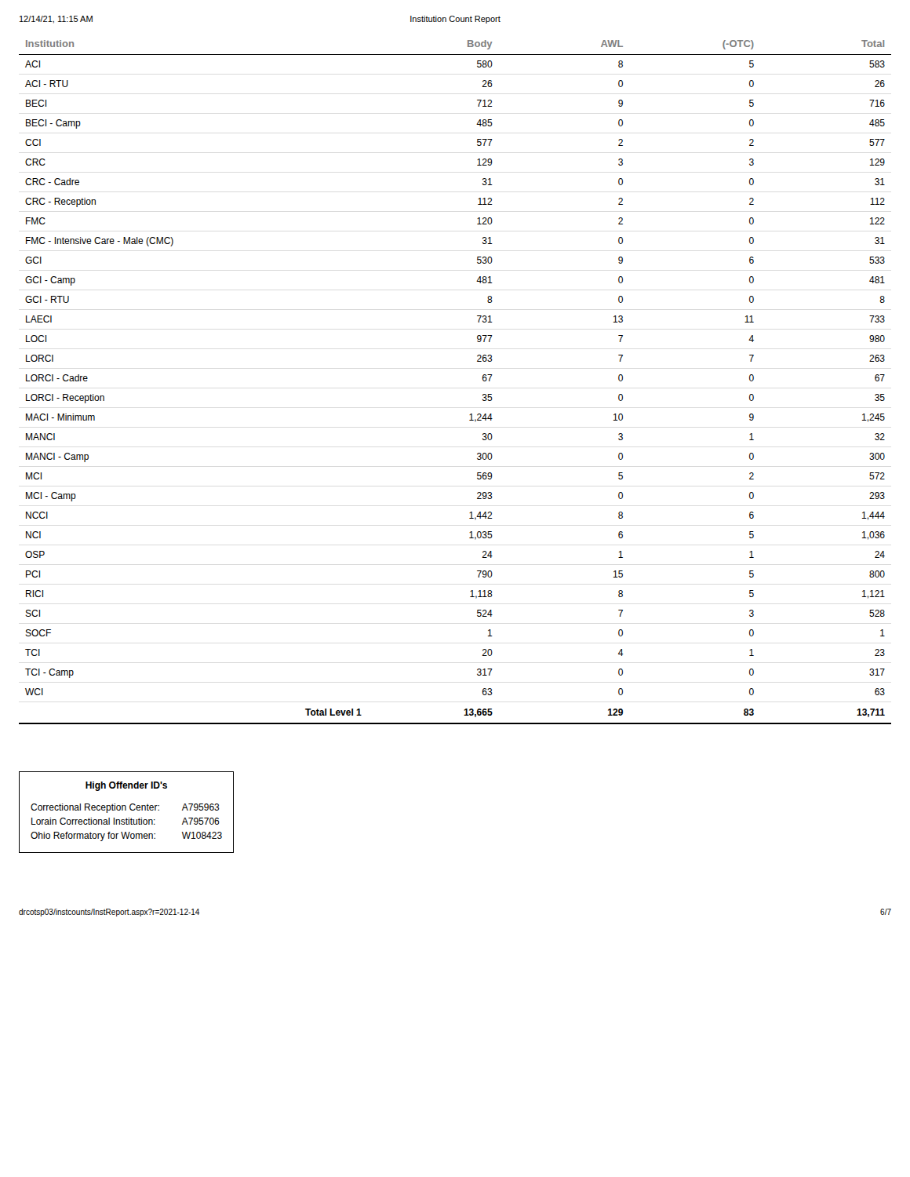12/14/21, 11:15 AM
Institution Count Report
| Institution | Body | AWL | (-OTC) | Total |
| --- | --- | --- | --- | --- |
| ACI | 580 | 8 | 5 | 583 |
| ACI - RTU | 26 | 0 | 0 | 26 |
| BECI | 712 | 9 | 5 | 716 |
| BECI - Camp | 485 | 0 | 0 | 485 |
| CCI | 577 | 2 | 2 | 577 |
| CRC | 129 | 3 | 3 | 129 |
| CRC - Cadre | 31 | 0 | 0 | 31 |
| CRC - Reception | 112 | 2 | 2 | 112 |
| FMC | 120 | 2 | 0 | 122 |
| FMC - Intensive Care - Male (CMC) | 31 | 0 | 0 | 31 |
| GCI | 530 | 9 | 6 | 533 |
| GCI - Camp | 481 | 0 | 0 | 481 |
| GCI - RTU | 8 | 0 | 0 | 8 |
| LAECI | 731 | 13 | 11 | 733 |
| LOCI | 977 | 7 | 4 | 980 |
| LORCI | 263 | 7 | 7 | 263 |
| LORCI - Cadre | 67 | 0 | 0 | 67 |
| LORCI - Reception | 35 | 0 | 0 | 35 |
| MACI - Minimum | 1,244 | 10 | 9 | 1,245 |
| MANCI | 30 | 3 | 1 | 32 |
| MANCI - Camp | 300 | 0 | 0 | 300 |
| MCI | 569 | 5 | 2 | 572 |
| MCI - Camp | 293 | 0 | 0 | 293 |
| NCCI | 1,442 | 8 | 6 | 1,444 |
| NCI | 1,035 | 6 | 5 | 1,036 |
| OSP | 24 | 1 | 1 | 24 |
| PCI | 790 | 15 | 5 | 800 |
| RICI | 1,118 | 8 | 5 | 1,121 |
| SCI | 524 | 7 | 3 | 528 |
| SOCF | 1 | 0 | 0 | 1 |
| TCI | 20 | 4 | 1 | 23 |
| TCI - Camp | 317 | 0 | 0 | 317 |
| WCI | 63 | 0 | 0 | 63 |
| Total Level 1 | 13,665 | 129 | 83 | 13,711 |
High Offender ID's
| Correctional Reception Center: | A795963 |
| Lorain Correctional Institution: | A795706 |
| Ohio Reformatory for Women: | W108423 |
drcotsp03/instcounts/InstReport.aspx?r=2021-12-14
6/7